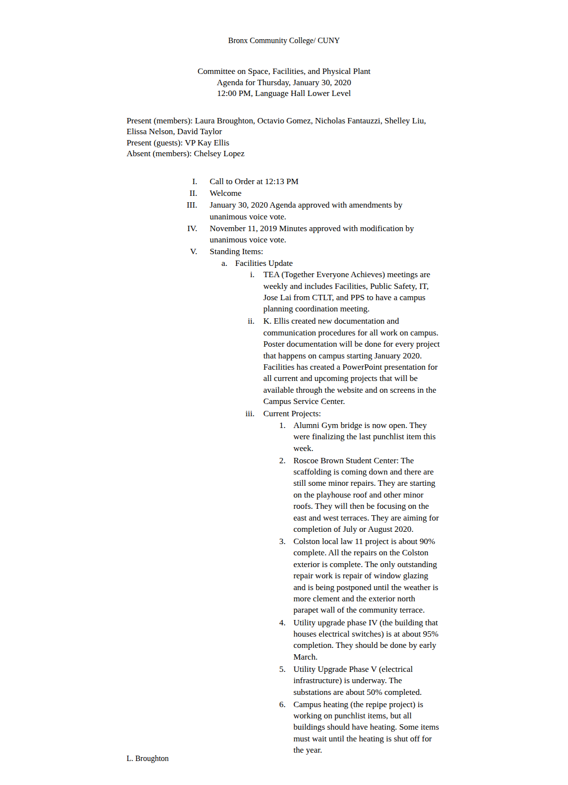Bronx Community College/ CUNY
Committee on Space, Facilities, and Physical Plant
Agenda for Thursday, January 30, 2020
12:00 PM, Language Hall Lower Level
Present (members): Laura Broughton, Octavio Gomez, Nicholas Fantauzzi, Shelley Liu, Elissa Nelson, David Taylor
Present (guests): VP Kay Ellis
Absent (members): Chelsey Lopez
Call to Order at 12:13 PM
Welcome
January 30, 2020 Agenda approved with amendments by unanimous voice vote.
November 11, 2019 Minutes approved with modification by unanimous voice vote.
Standing Items:
Facilities Update
TEA (Together Everyone Achieves) meetings are weekly and includes Facilities, Public Safety, IT, Jose Lai from CTLT, and PPS to have a campus planning coordination meeting.
K. Ellis created new documentation and communication procedures for all work on campus. Poster documentation will be done for every project that happens on campus starting January 2020. Facilities has created a PowerPoint presentation for all current and upcoming projects that will be available through the website and on screens in the Campus Service Center.
Current Projects:
Alumni Gym bridge is now open. They were finalizing the last punchlist item this week.
Roscoe Brown Student Center: The scaffolding is coming down and there are still some minor repairs. They are starting on the playhouse roof and other minor roofs. They will then be focusing on the east and west terraces. They are aiming for completion of July or August 2020.
Colston local law 11 project is about 90% complete. All the repairs on the Colston exterior is complete. The only outstanding repair work is repair of window glazing and is being postponed until the weather is more clement and the exterior north parapet wall of the community terrace.
Utility upgrade phase IV (the building that houses electrical switches) is at about 95% completion. They should be done by early March.
Utility Upgrade Phase V (electrical infrastructure) is underway. The substations are about 50% completed.
Campus heating (the repipe project) is working on punchlist items, but all buildings should have heating. Some items must wait until the heating is shut off for the year.
L. Broughton